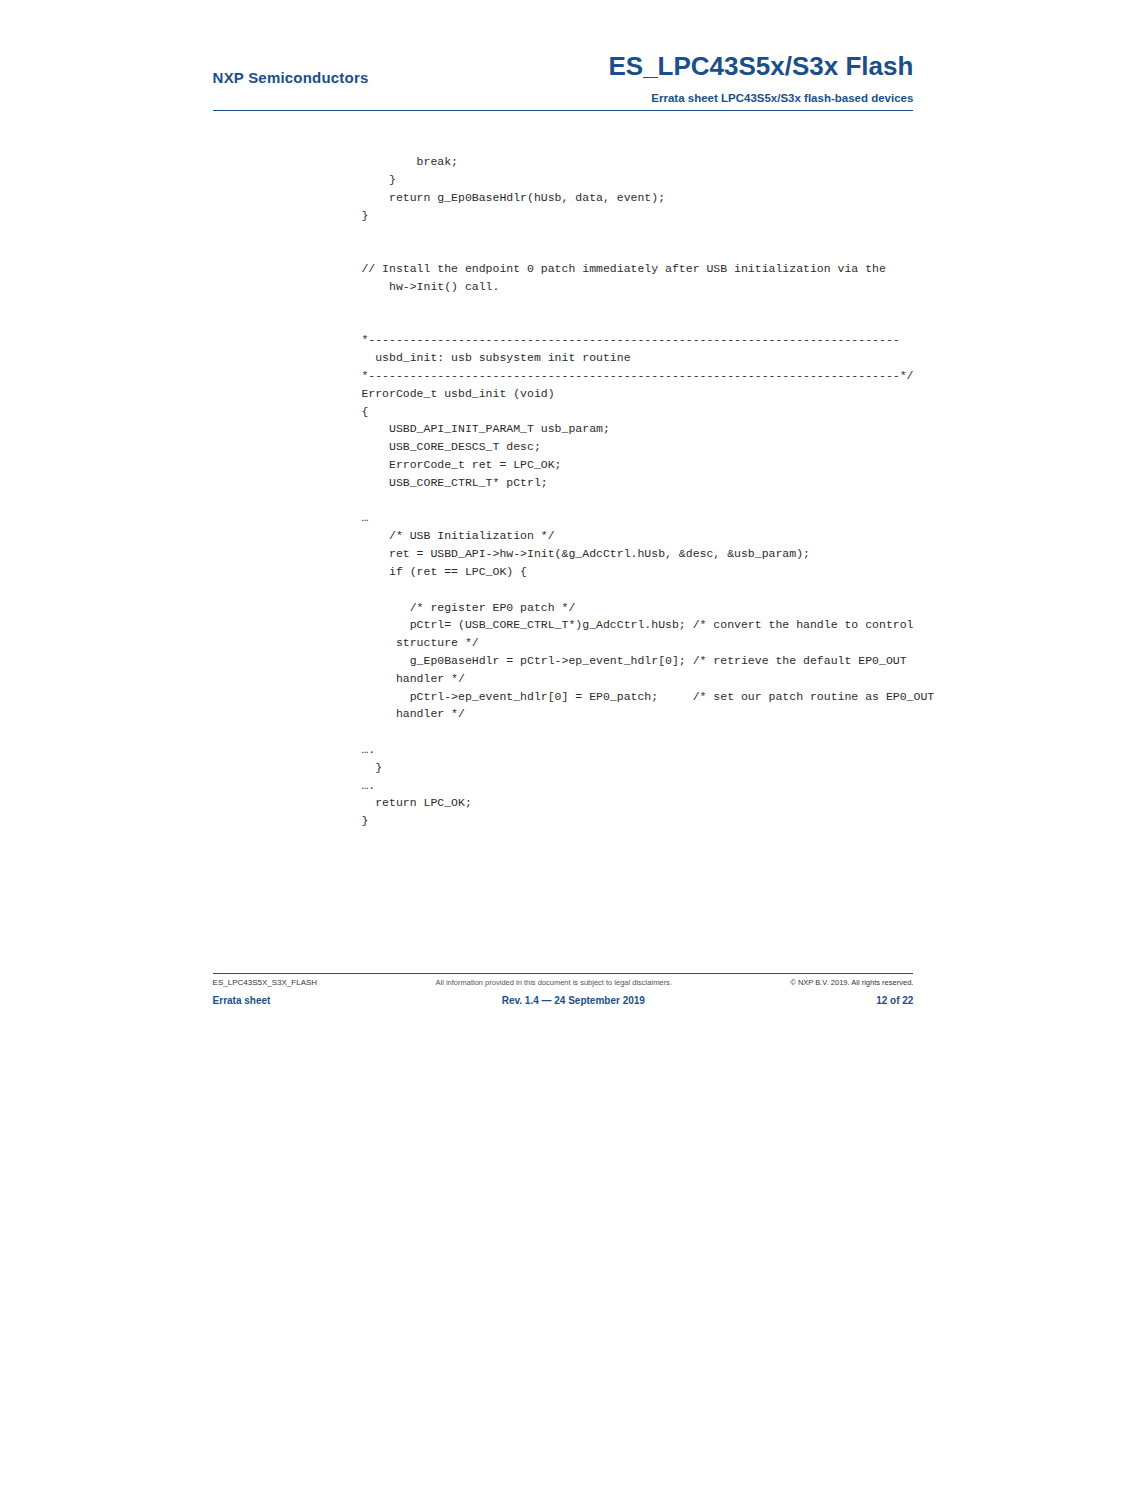NXP Semiconductors
ES_LPC43S5x/S3x Flash
Errata sheet LPC43S5x/S3x flash-based devices
        break;
    }
    return g_Ep0BaseHdlr(hUsb, data, event);
}

// Install the endpoint 0 patch immediately after USB initialization via the
    hw->Init() call.

*-----------------------------------------------------------------------------
  usbd_init: usb subsystem init routine
*-----------------------------------------------------------------------------*/
ErrorCode_t usbd_init (void)
{
    USBD_API_INIT_PARAM_T usb_param;
    USB_CORE_DESCS_T desc;
    ErrorCode_t ret = LPC_OK;
    USB_CORE_CTRL_T* pCtrl;

…
    /* USB Initialization */
    ret = USBD_API->hw->Init(&g_AdcCtrl.hUsb, &desc, &usb_param);
    if (ret == LPC_OK) {

       /* register EP0 patch */
       pCtrl= (USB_CORE_CTRL_T*)g_AdcCtrl.hUsb; /* convert the handle to control
     structure */
       g_Ep0BaseHdlr = pCtrl->ep_event_hdlr[0]; /* retrieve the default EP0_OUT
     handler */
       pCtrl->ep_event_hdlr[0] = EP0_patch;     /* set our patch routine as EP0_OUT
     handler */

….
  }
….
  return LPC_OK;
}
ES_LPC43S5X_S3X_FLASH
All information provided in this document is subject to legal disclaimers.
© NXP B.V. 2019. All rights reserved.
Errata sheet
Rev. 1.4 — 24 September 2019
12 of 22